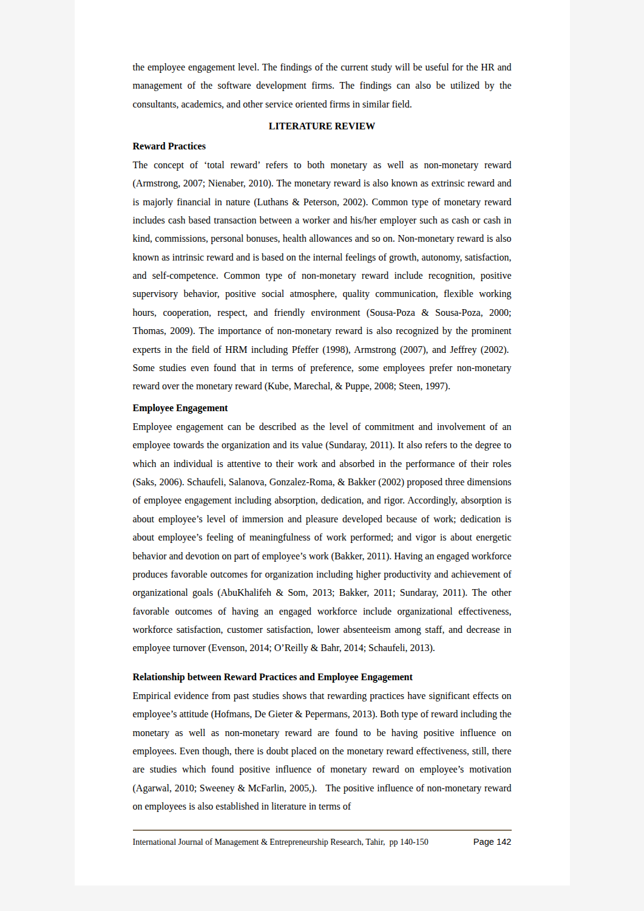the employee engagement level. The findings of the current study will be useful for the HR and management of the software development firms. The findings can also be utilized by the consultants, academics, and other service oriented firms in similar field.
LITERATURE REVIEW
Reward Practices
The concept of ‘total reward’ refers to both monetary as well as non-monetary reward (Armstrong, 2007; Nienaber, 2010). The monetary reward is also known as extrinsic reward and is majorly financial in nature (Luthans & Peterson, 2002). Common type of monetary reward includes cash based transaction between a worker and his/her employer such as cash or cash in kind, commissions, personal bonuses, health allowances and so on. Non-monetary reward is also known as intrinsic reward and is based on the internal feelings of growth, autonomy, satisfaction, and self-competence. Common type of non-monetary reward include recognition, positive supervisory behavior, positive social atmosphere, quality communication, flexible working hours, cooperation, respect, and friendly environment (Sousa-Poza & Sousa-Poza, 2000; Thomas, 2009). The importance of non-monetary reward is also recognized by the prominent experts in the field of HRM including Pfeffer (1998), Armstrong (2007), and Jeffrey (2002). Some studies even found that in terms of preference, some employees prefer non-monetary reward over the monetary reward (Kube, Marechal, & Puppe, 2008; Steen, 1997).
Employee Engagement
Employee engagement can be described as the level of commitment and involvement of an employee towards the organization and its value (Sundaray, 2011). It also refers to the degree to which an individual is attentive to their work and absorbed in the performance of their roles (Saks, 2006). Schaufeli, Salanova, Gonzalez-Roma, & Bakker (2002) proposed three dimensions of employee engagement including absorption, dedication, and rigor. Accordingly, absorption is about employee’s level of immersion and pleasure developed because of work; dedication is about employee’s feeling of meaningfulness of work performed; and vigor is about energetic behavior and devotion on part of employee’s work (Bakker, 2011). Having an engaged workforce produces favorable outcomes for organization including higher productivity and achievement of organizational goals (AbuKhalifeh & Som, 2013; Bakker, 2011; Sundaray, 2011). The other favorable outcomes of having an engaged workforce include organizational effectiveness, workforce satisfaction, customer satisfaction, lower absenteeism among staff, and decrease in employee turnover (Evenson, 2014; O’Reilly & Bahr, 2014; Schaufeli, 2013).
Relationship between Reward Practices and Employee Engagement
Empirical evidence from past studies shows that rewarding practices have significant effects on employee’s attitude (Hofmans, De Gieter & Pepermans, 2013). Both type of reward including the monetary as well as non-monetary reward are found to be having positive influence on employees. Even though, there is doubt placed on the monetary reward effectiveness, still, there are studies which found positive influence of monetary reward on employee’s motivation (Agarwal, 2010; Sweeney & McFarlin, 2005,). The positive influence of non-monetary reward on employees is also established in literature in terms of
International Journal of Management & Entrepreneurship Research, Tahir, pp 140-150 Page 142